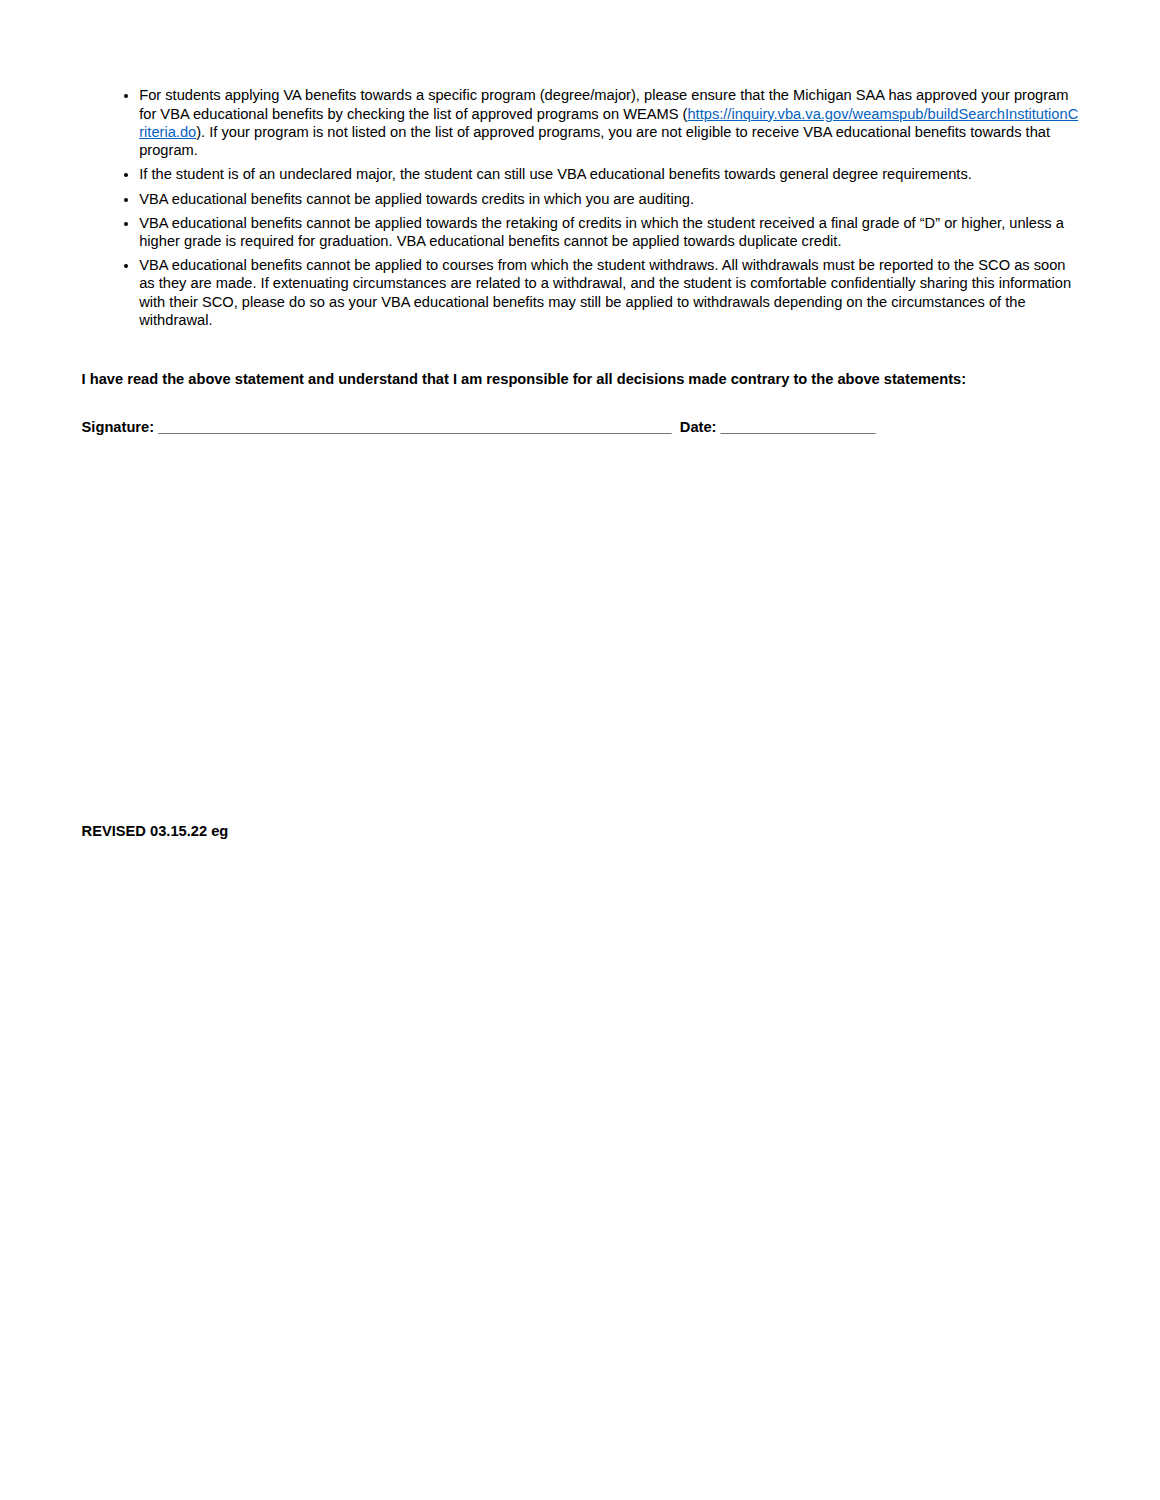For students applying VA benefits towards a specific program (degree/major), please ensure that the Michigan SAA has approved your program for VBA educational benefits by checking the list of approved programs on WEAMS (https://inquiry.vba.va.gov/weamspub/buildSearchInstitutionCriteria.do). If your program is not listed on the list of approved programs, you are not eligible to receive VBA educational benefits towards that program.
If the student is of an undeclared major, the student can still use VBA educational benefits towards general degree requirements.
VBA educational benefits cannot be applied towards credits in which you are auditing.
VBA educational benefits cannot be applied towards the retaking of credits in which the student received a final grade of “D” or higher, unless a higher grade is required for graduation. VBA educational benefits cannot be applied towards duplicate credit.
VBA educational benefits cannot be applied to courses from which the student withdraws. All withdrawals must be reported to the SCO as soon as they are made. If extenuating circumstances are related to a withdrawal, and the student is comfortable confidentially sharing this information with their SCO, please do so as your VBA educational benefits may still be applied to withdrawals depending on the circumstances of the withdrawal.
I have read the above statement and understand that I am responsible for all decisions made contrary to the above statements:
Signature: _______________________________________________________________ Date: ___________________
REVISED 03.15.22 eg